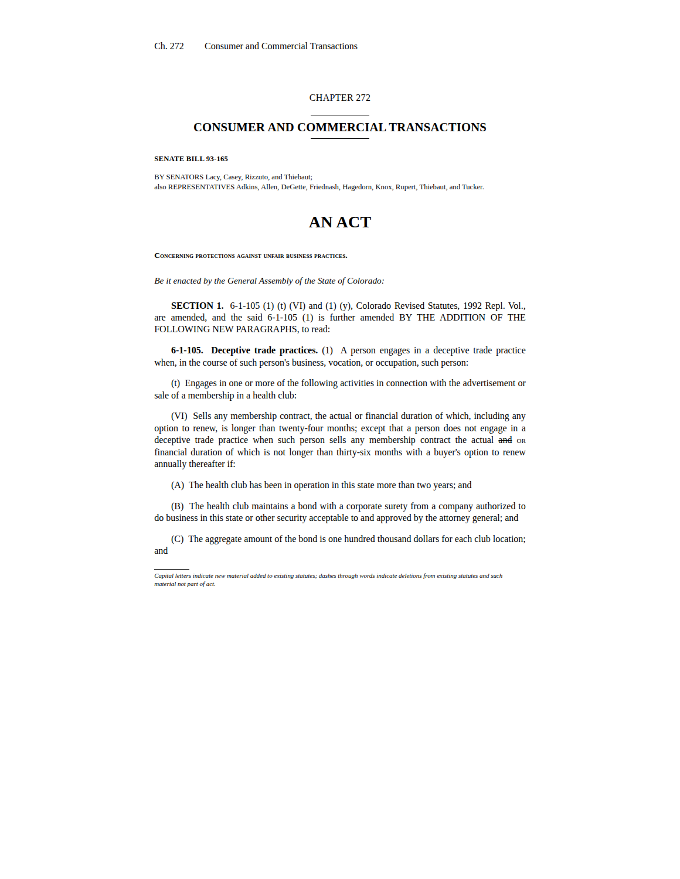Ch. 272 Consumer and Commercial Transactions
CHAPTER 272
CONSUMER AND COMMERCIAL TRANSACTIONS
SENATE BILL 93-165
BY SENATORS Lacy, Casey, Rizzuto, and Thiebaut;
also REPRESENTATIVES Adkins, Allen, DeGette, Friednash, Hagedorn, Knox, Rupert, Thiebaut, and Tucker.
AN ACT
Concerning protections against unfair business practices.
Be it enacted by the General Assembly of the State of Colorado:
SECTION 1. 6-1-105 (1) (t) (VI) and (1) (y), Colorado Revised Statutes, 1992 Repl. Vol., are amended, and the said 6-1-105 (1) is further amended BY THE ADDITION OF THE FOLLOWING NEW PARAGRAPHS, to read:
6-1-105. Deceptive trade practices. (1) A person engages in a deceptive trade practice when, in the course of such person's business, vocation, or occupation, such person:
(t) Engages in one or more of the following activities in connection with the advertisement or sale of a membership in a health club:
(VI) Sells any membership contract, the actual or financial duration of which, including any option to renew, is longer than twenty-four months; except that a person does not engage in a deceptive trade practice when such person sells any membership contract the actual and or financial duration of which is not longer than thirty-six months with a buyer's option to renew annually thereafter if:
(A) The health club has been in operation in this state more than two years; and
(B) The health club maintains a bond with a corporate surety from a company authorized to do business in this state or other security acceptable to and approved by the attorney general; and
(C) The aggregate amount of the bond is one hundred thousand dollars for each club location; and
Capital letters indicate new material added to existing statutes; dashes through words indicate deletions from existing statutes and such material not part of act.